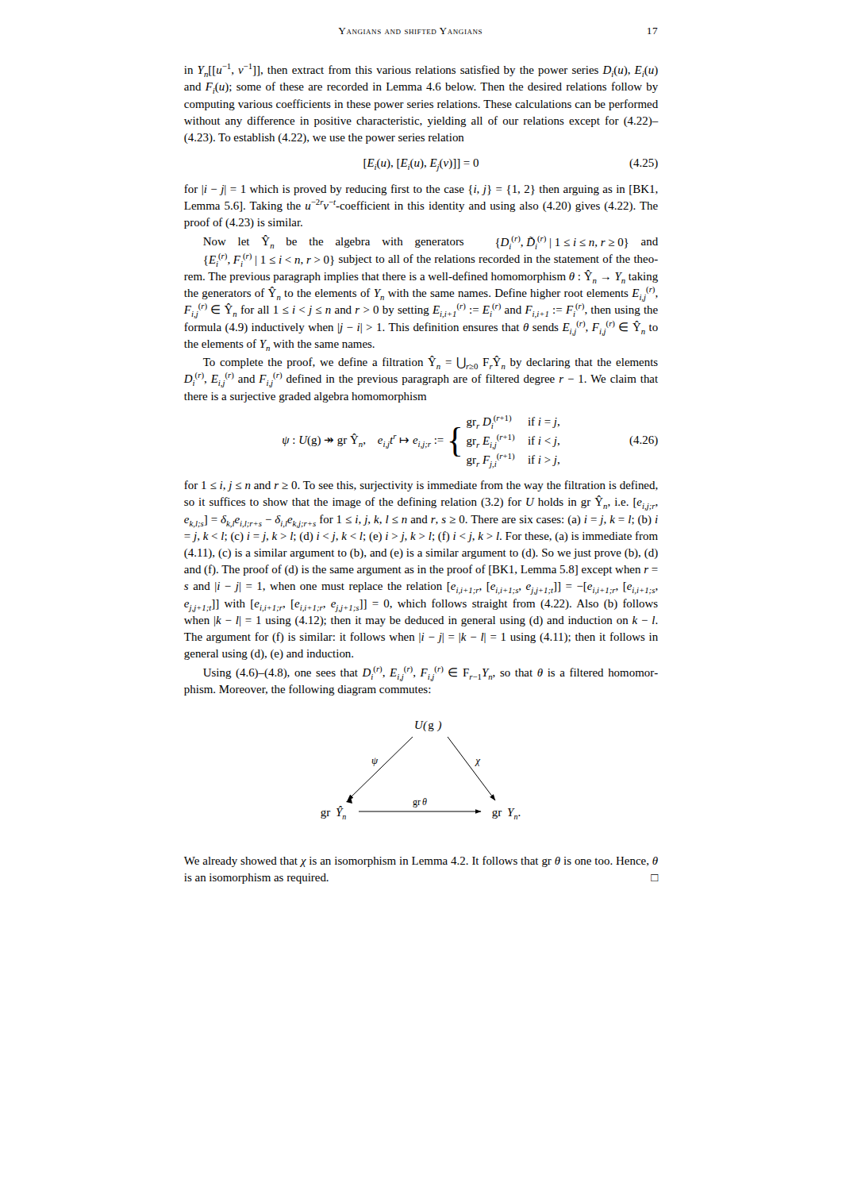Yangians and shifted Yangians 17
in Yn[[u−1, v−1]], then extract from this various relations satisfied by the power series Di(u), Ei(u) and Fi(u); some of these are recorded in Lemma 4.6 below. Then the desired relations follow by computing various coefficients in these power series relations. These calculations can be performed without any difference in positive characteristic, yielding all of our relations except for (4.22)–(4.23). To establish (4.22), we use the power series relation
[Ei(u), [Ei(u), Ej(v)]] = 0 (4.25)
for |i − j| = 1 which is proved by reducing first to the case {i, j} = {1, 2} then arguing as in [BK1, Lemma 5.6]. Taking the u−2rv−t-coefficient in this identity and using also (4.20) gives (4.22). The proof of (4.23) is similar.
Now let Ŷn be the algebra with generators {Di(r), D̃i(r) | 1 ≤ i ≤ n, r ≥ 0} and {Ei(r), Fi(r) | 1 ≤ i < n, r > 0} subject to all of the relations recorded in the statement of the theorem. The previous paragraph implies that there is a well-defined homomorphism θ : Ŷn → Yn taking the generators of Ŷn to the elements of Yn with the same names. Define higher root elements Ei,j(r), Fi,j(r) ∈ Ŷn for all 1 ≤ i < j ≤ n and r > 0 by setting Ei,i+1(r) := Ei(r) and Fi,i+1 := Fi(r), then using the formula (4.9) inductively when |j − i| > 1. This definition ensures that θ sends Ei,j(r), Fi,j(r) ∈ Ŷn to the elements of Yn with the same names.
To complete the proof, we define a filtration Ŷn = ⋃r≥0 FrŶn by declaring that the elements Di(r), Ei,j(r) and Fi,j(r) defined in the previous paragraph are of filtered degree r − 1. We claim that there is a surjective graded algebra homomorphism
ψ : U(g) ↠ gr Ŷn, ei,jtr ↦ ei,j;r := { grr Di(r+1) if i = j, grr Ei,j(r+1) if i < j, grr Fj,i(r+1) if i > j, (4.26)
for 1 ≤ i, j ≤ n and r ≥ 0. To see this, surjectivity is immediate from the way the filtration is defined, so it suffices to show that the image of the defining relation (3.2) for U holds in gr Ŷn, i.e. [ei,j;r, ek,l;s] = δk,lei,l;r+s − δi,lek,j;r+s for 1 ≤ i, j, k, l ≤ n and r, s ≥ 0. There are six cases: (a) i = j, k = l; (b) i = j, k < l; (c) i = j, k > l; (d) i < j, k < l; (e) i > j, k > l; (f) i < j, k > l. For these, (a) is immediate from (4.11), (c) is a similar argument to (b), and (e) is a similar argument to (d). So we just prove (b), (d) and (f). The proof of (d) is the same argument as in the proof of [BK1, Lemma 5.8] except when r = s and |i − j| = 1, when one must replace the relation [ei,i+1;r, [ei,i+1;s, ej,j+1;t]] = −[ei,i+1;r, [ei,i+1;s, ej,j+1;t]] with [ei,i+1;r, [ei,i+1;r, ej,j+1;s]] = 0, which follows straight from (4.22). Also (b) follows when |k − l| = 1 using (4.12); then it may be deduced in general using (d) and induction on k − l. The argument for (f) is similar: it follows when |i − j| = |k − l| = 1 using (4.11); then it follows in general using (d), (e) and induction.
Using (4.6)–(4.8), one sees that Di(r), Ei,j(r), Fi,j(r) ∈ Fr−1Yn, so that θ is a filtered homomorphism. Moreover, the following diagram commutes:
U( g ) gr Ŷn gr Yn. ψ χ grθ
We already showed that χ is an isomorphism in Lemma 4.2. It follows that gr θ is one too. Hence, θ is an isomorphism as required.□